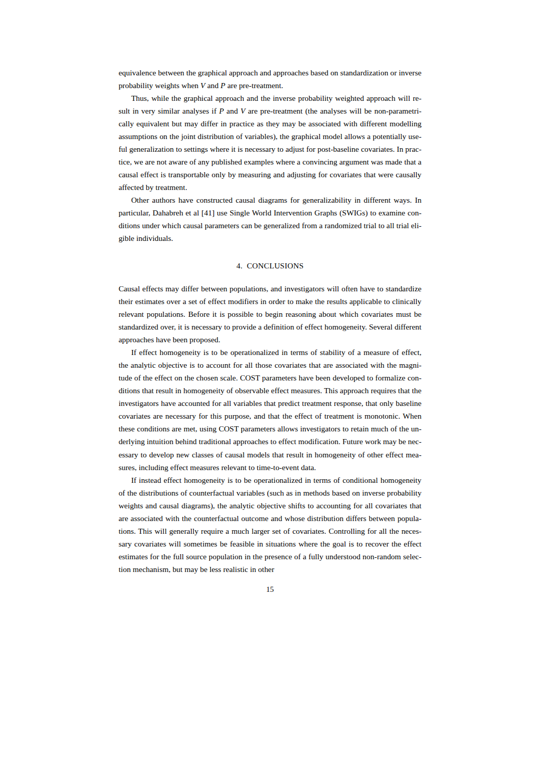equivalence between the graphical approach and approaches based on standardization or inverse probability weights when V and P are pre-treatment.
Thus, while the graphical approach and the inverse probability weighted approach will result in very similar analyses if P and V are pre-treatment (the analyses will be non-parametrically equivalent but may differ in practice as they may be associated with different modelling assumptions on the joint distribution of variables), the graphical model allows a potentially useful generalization to settings where it is necessary to adjust for post-baseline covariates. In practice, we are not aware of any published examples where a convincing argument was made that a causal effect is transportable only by measuring and adjusting for covariates that were causally affected by treatment.
Other authors have constructed causal diagrams for generalizability in different ways. In particular, Dahabreh et al [41] use Single World Intervention Graphs (SWIGs) to examine conditions under which causal parameters can be generalized from a randomized trial to all trial eligible individuals.
4. CONCLUSIONS
Causal effects may differ between populations, and investigators will often have to standardize their estimates over a set of effect modifiers in order to make the results applicable to clinically relevant populations. Before it is possible to begin reasoning about which covariates must be standardized over, it is necessary to provide a definition of effect homogeneity. Several different approaches have been proposed.
If effect homogeneity is to be operationalized in terms of stability of a measure of effect, the analytic objective is to account for all those covariates that are associated with the magnitude of the effect on the chosen scale. COST parameters have been developed to formalize conditions that result in homogeneity of observable effect measures. This approach requires that the investigators have accounted for all variables that predict treatment response, that only baseline covariates are necessary for this purpose, and that the effect of treatment is monotonic. When these conditions are met, using COST parameters allows investigators to retain much of the underlying intuition behind traditional approaches to effect modification. Future work may be necessary to develop new classes of causal models that result in homogeneity of other effect measures, including effect measures relevant to time-to-event data.
If instead effect homogeneity is to be operationalized in terms of conditional homogeneity of the distributions of counterfactual variables (such as in methods based on inverse probability weights and causal diagrams), the analytic objective shifts to accounting for all covariates that are associated with the counterfactual outcome and whose distribution differs between populations. This will generally require a much larger set of covariates. Controlling for all the necessary covariates will sometimes be feasible in situations where the goal is to recover the effect estimates for the full source population in the presence of a fully understood non-random selection mechanism, but may be less realistic in other
15